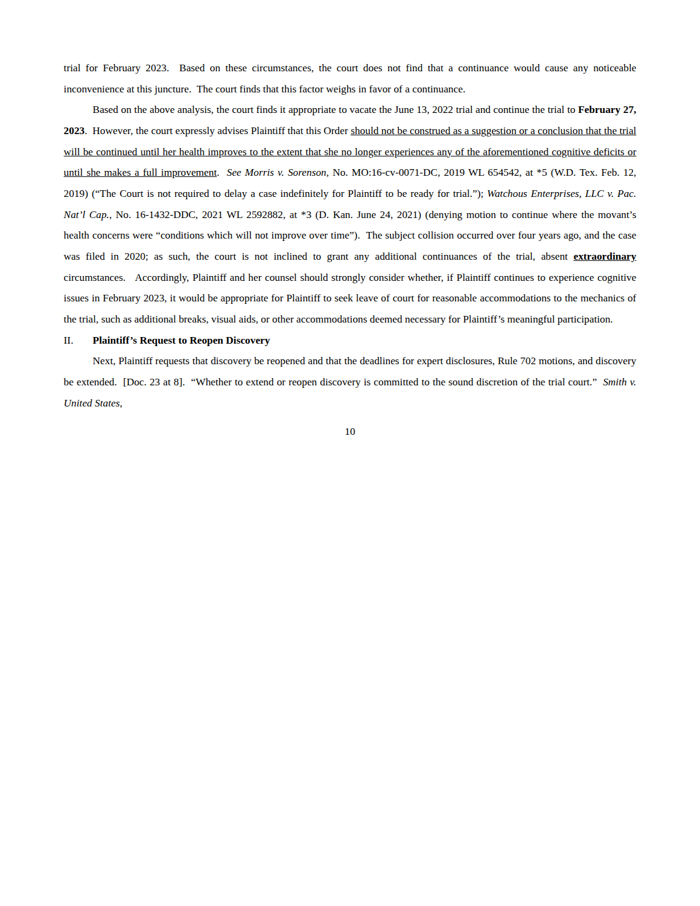trial for February 2023. Based on these circumstances, the court does not find that a continuance would cause any noticeable inconvenience at this juncture. The court finds that this factor weighs in favor of a continuance.
Based on the above analysis, the court finds it appropriate to vacate the June 13, 2022 trial and continue the trial to February 27, 2023. However, the court expressly advises Plaintiff that this Order should not be construed as a suggestion or a conclusion that the trial will be continued until her health improves to the extent that she no longer experiences any of the aforementioned cognitive deficits or until she makes a full improvement. See Morris v. Sorenson, No. MO:16-cv-0071-DC, 2019 WL 654542, at *5 (W.D. Tex. Feb. 12, 2019) (“The Court is not required to delay a case indefinitely for Plaintiff to be ready for trial.”); Watchous Enterprises, LLC v. Pac. Nat’l Cap., No. 16-1432-DDC, 2021 WL 2592882, at *3 (D. Kan. June 24, 2021) (denying motion to continue where the movant’s health concerns were “conditions which will not improve over time”). The subject collision occurred over four years ago, and the case was filed in 2020; as such, the court is not inclined to grant any additional continuances of the trial, absent extraordinary circumstances. Accordingly, Plaintiff and her counsel should strongly consider whether, if Plaintiff continues to experience cognitive issues in February 2023, it would be appropriate for Plaintiff to seek leave of court for reasonable accommodations to the mechanics of the trial, such as additional breaks, visual aids, or other accommodations deemed necessary for Plaintiff’s meaningful participation.
II. Plaintiff’s Request to Reopen Discovery
Next, Plaintiff requests that discovery be reopened and that the deadlines for expert disclosures, Rule 702 motions, and discovery be extended. [Doc. 23 at 8]. “Whether to extend or reopen discovery is committed to the sound discretion of the trial court.” Smith v. United States,
10